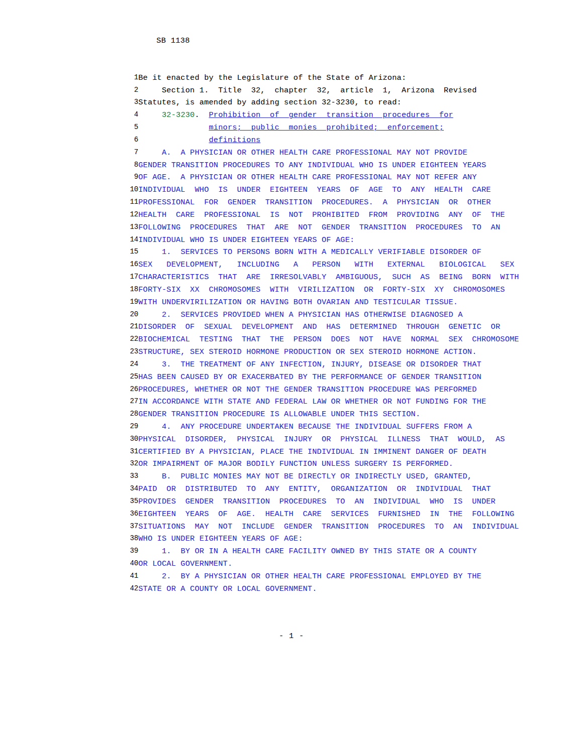SB 1138
| 1 | Be it enacted by the Legislature of the State of Arizona: |
| 2 | Section 1. Title 32, chapter 32, article 1, Arizona Revised |
| 3 | Statutes, is amended by adding section 32-3230, to read: |
| 4 | 32-3230 . Prohibition of gender transition procedures for |
| 5 | minors; public monies prohibited; enforcement; |
| 6 | definitions |
| 7 | A. A PHYSICIAN OR OTHER HEALTH CARE PROFESSIONAL MAY NOT PROVIDE |
| 8 | GENDER TRANSITION PROCEDURES TO ANY INDIVIDUAL WHO IS UNDER EIGHTEEN YEARS |
| 9 | OF AGE. A PHYSICIAN OR OTHER HEALTH CARE PROFESSIONAL MAY NOT REFER ANY |
| 10 | INDIVIDUAL WHO IS UNDER EIGHTEEN YEARS OF AGE TO ANY HEALTH CARE |
| 11 | PROFESSIONAL FOR GENDER TRANSITION PROCEDURES. A PHYSICIAN OR OTHER |
| 12 | HEALTH CARE PROFESSIONAL IS NOT PROHIBITED FROM PROVIDING ANY OF THE |
| 13 | FOLLOWING PROCEDURES THAT ARE NOT GENDER TRANSITION PROCEDURES TO AN |
| 14 | INDIVIDUAL WHO IS UNDER EIGHTEEN YEARS OF AGE: |
| 15 | 1. SERVICES TO PERSONS BORN WITH A MEDICALLY VERIFIABLE DISORDER OF |
| 16 | SEX DEVELOPMENT, INCLUDING A PERSON WITH EXTERNAL BIOLOGICAL SEX |
| 17 | CHARACTERISTICS THAT ARE IRRESOLVABLY AMBIGUOUS, SUCH AS BEING BORN WITH |
| 18 | FORTY-SIX XX CHROMOSOMES WITH VIRILIZATION OR FORTY-SIX XY CHROMOSOMES |
| 19 | WITH UNDERVIRILIZATION OR HAVING BOTH OVARIAN AND TESTICULAR TISSUE. |
| 20 | 2. SERVICES PROVIDED WHEN A PHYSICIAN HAS OTHERWISE DIAGNOSED A |
| 21 | DISORDER OF SEXUAL DEVELOPMENT AND HAS DETERMINED THROUGH GENETIC OR |
| 22 | BIOCHEMICAL TESTING THAT THE PERSON DOES NOT HAVE NORMAL SEX CHROMOSOME |
| 23 | STRUCTURE, SEX STEROID HORMONE PRODUCTION OR SEX STEROID HORMONE ACTION. |
| 24 | 3. THE TREATMENT OF ANY INFECTION, INJURY, DISEASE OR DISORDER THAT |
| 25 | HAS BEEN CAUSED BY OR EXACERBATED BY THE PERFORMANCE OF GENDER TRANSITION |
| 26 | PROCEDURES, WHETHER OR NOT THE GENDER TRANSITION PROCEDURE WAS PERFORMED |
| 27 | IN ACCORDANCE WITH STATE AND FEDERAL LAW OR WHETHER OR NOT FUNDING FOR THE |
| 28 | GENDER TRANSITION PROCEDURE IS ALLOWABLE UNDER THIS SECTION. |
| 29 | 4. ANY PROCEDURE UNDERTAKEN BECAUSE THE INDIVIDUAL SUFFERS FROM A |
| 30 | PHYSICAL DISORDER, PHYSICAL INJURY OR PHYSICAL ILLNESS THAT WOULD, AS |
| 31 | CERTIFIED BY A PHYSICIAN, PLACE THE INDIVIDUAL IN IMMINENT DANGER OF DEATH |
| 32 | OR IMPAIRMENT OF MAJOR BODILY FUNCTION UNLESS SURGERY IS PERFORMED. |
| 33 | B. PUBLIC MONIES MAY NOT BE DIRECTLY OR INDIRECTLY USED, GRANTED, |
| 34 | PAID OR DISTRIBUTED TO ANY ENTITY, ORGANIZATION OR INDIVIDUAL THAT |
| 35 | PROVIDES GENDER TRANSITION PROCEDURES TO AN INDIVIDUAL WHO IS UNDER |
| 36 | EIGHTEEN YEARS OF AGE. HEALTH CARE SERVICES FURNISHED IN THE FOLLOWING |
| 37 | SITUATIONS MAY NOT INCLUDE GENDER TRANSITION PROCEDURES TO AN INDIVIDUAL |
| 38 | WHO IS UNDER EIGHTEEN YEARS OF AGE: |
| 39 | 1. BY OR IN A HEALTH CARE FACILITY OWNED BY THIS STATE OR A COUNTY |
| 40 | OR LOCAL GOVERNMENT. |
| 41 | 2. BY A PHYSICIAN OR OTHER HEALTH CARE PROFESSIONAL EMPLOYED BY THE |
| 42 | STATE OR A COUNTY OR LOCAL GOVERNMENT. |
- 1 -